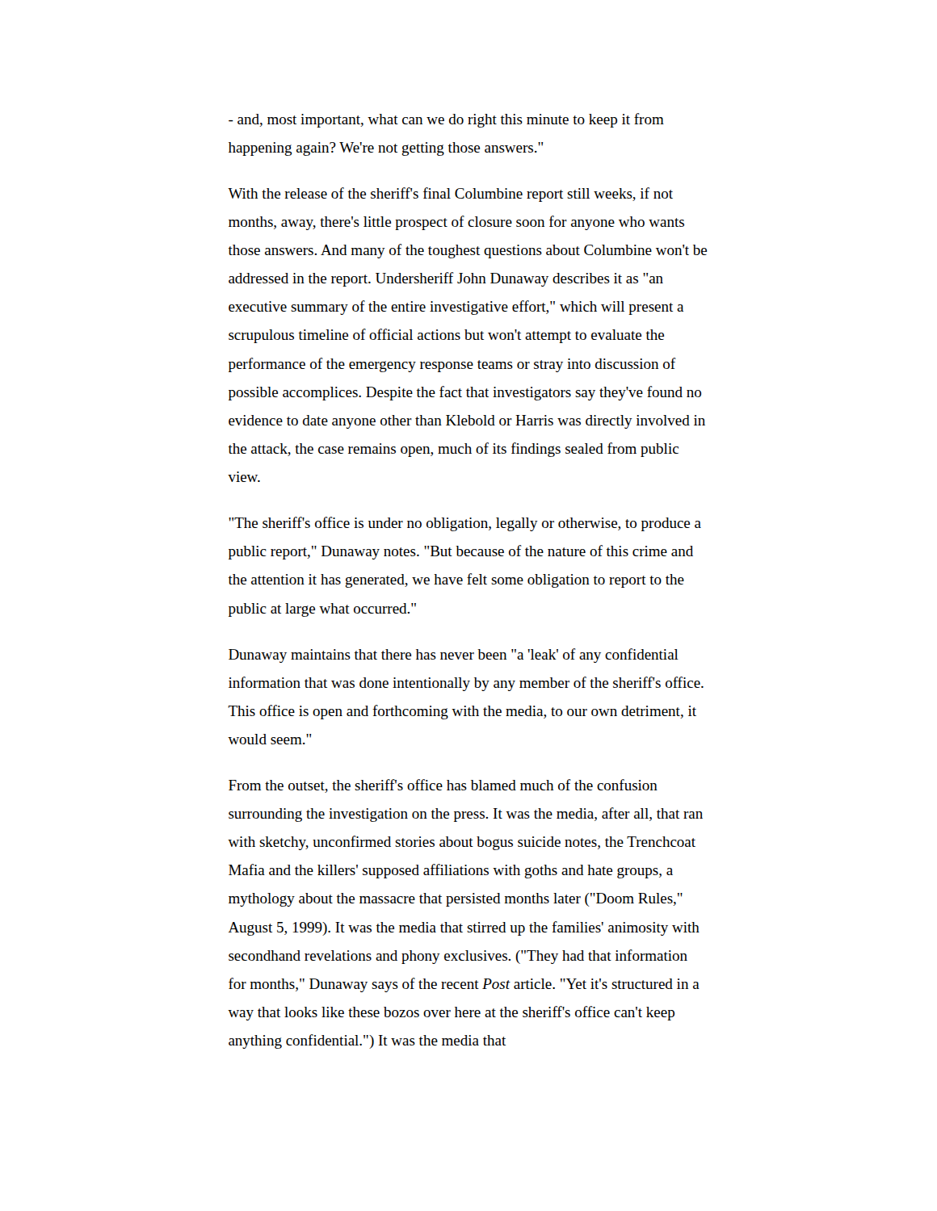- and, most important, what can we do right this minute to keep it from happening again? We're not getting those answers."
With the release of the sheriff's final Columbine report still weeks, if not months, away, there's little prospect of closure soon for anyone who wants those answers. And many of the toughest questions about Columbine won't be addressed in the report. Undersheriff John Dunaway describes it as "an executive summary of the entire investigative effort," which will present a scrupulous timeline of official actions but won't attempt to evaluate the performance of the emergency response teams or stray into discussion of possible accomplices. Despite the fact that investigators say they've found no evidence to date anyone other than Klebold or Harris was directly involved in the attack, the case remains open, much of its findings sealed from public view.
"The sheriff's office is under no obligation, legally or otherwise, to produce a public report," Dunaway notes. "But because of the nature of this crime and the attention it has generated, we have felt some obligation to report to the public at large what occurred."
Dunaway maintains that there has never been "a 'leak' of any confidential information that was done intentionally by any member of the sheriff's office. This office is open and forthcoming with the media, to our own detriment, it would seem."
From the outset, the sheriff's office has blamed much of the confusion surrounding the investigation on the press. It was the media, after all, that ran with sketchy, unconfirmed stories about bogus suicide notes, the Trenchcoat Mafia and the killers' supposed affiliations with goths and hate groups, a mythology about the massacre that persisted months later ("Doom Rules," August 5, 1999). It was the media that stirred up the families' animosity with secondhand revelations and phony exclusives. ("They had that information for months," Dunaway says of the recent Post article. "Yet it's structured in a way that looks like these bozos over here at the sheriff's office can't keep anything confidential.") It was the media that